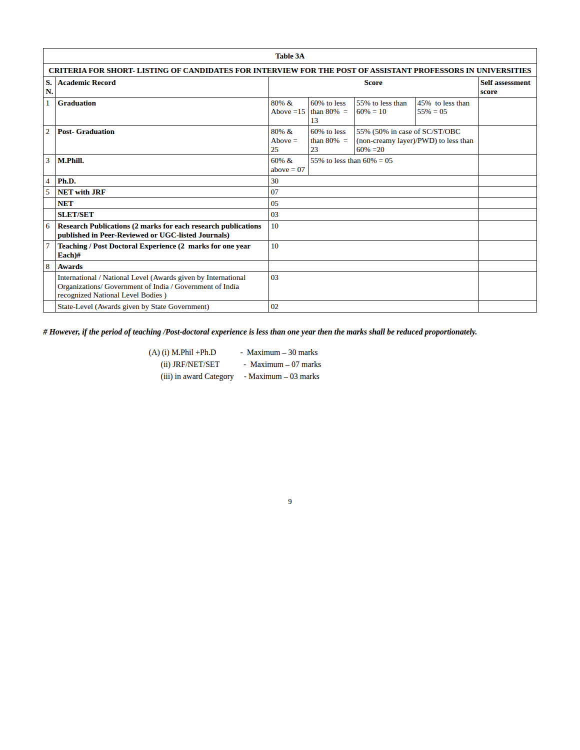| Table 3A |
| CRITERIA FOR SHORT- LISTING OF CANDIDATES FOR INTERVIEW FOR THE POST OF ASSISTANT PROFESSORS IN UNIVERSITIES |
| S. N. | Academic Record | Score | Self assessment score |
| 1 | Graduation | 80% & Above =15 | 60% to less than 80% = 13 | 55% to less than 60% = 10 | 45% to less than 55% = 05 | |
| 2 | Post- Graduation | 80% & Above = 25 | 60% to less than 80% = 23 | 55% (50% in case of SC/ST/OBC (non-creamy layer)/PWD) to less than 60% =20 | |
| 3 | M.Phill. | 60% & above = 07 | 55% to less than 60% = 05 | |
| 4 | Ph.D. | 30 | |
| 5 | NET with JRF | 07 | |
| | NET | 05 | |
| | SLET/SET | 03 | |
| 6 | Research Publications (2 marks for each research publications published in Peer-Reviewed or UGC-listed Journals) | 10 | |
| 7 | Teaching / Post Doctoral Experience (2 marks for one year Each)# | 10 | |
| 8 | Awards | | |
| | International / National Level (Awards given by International Organizations/ Government of India / Government of India recognized National Level Bodies ) | 03 | |
| | State-Level (Awards given by State Government) | 02 | |
# However, if the period of teaching /Post-doctoral experience is less than one year then the marks shall be reduced proportionately.
(A) (i) M.Phil +Ph.D - Maximum – 30 marks (ii) JRF/NET/SET - Maximum – 07 marks (iii) in award Category - Maximum – 03 marks
9